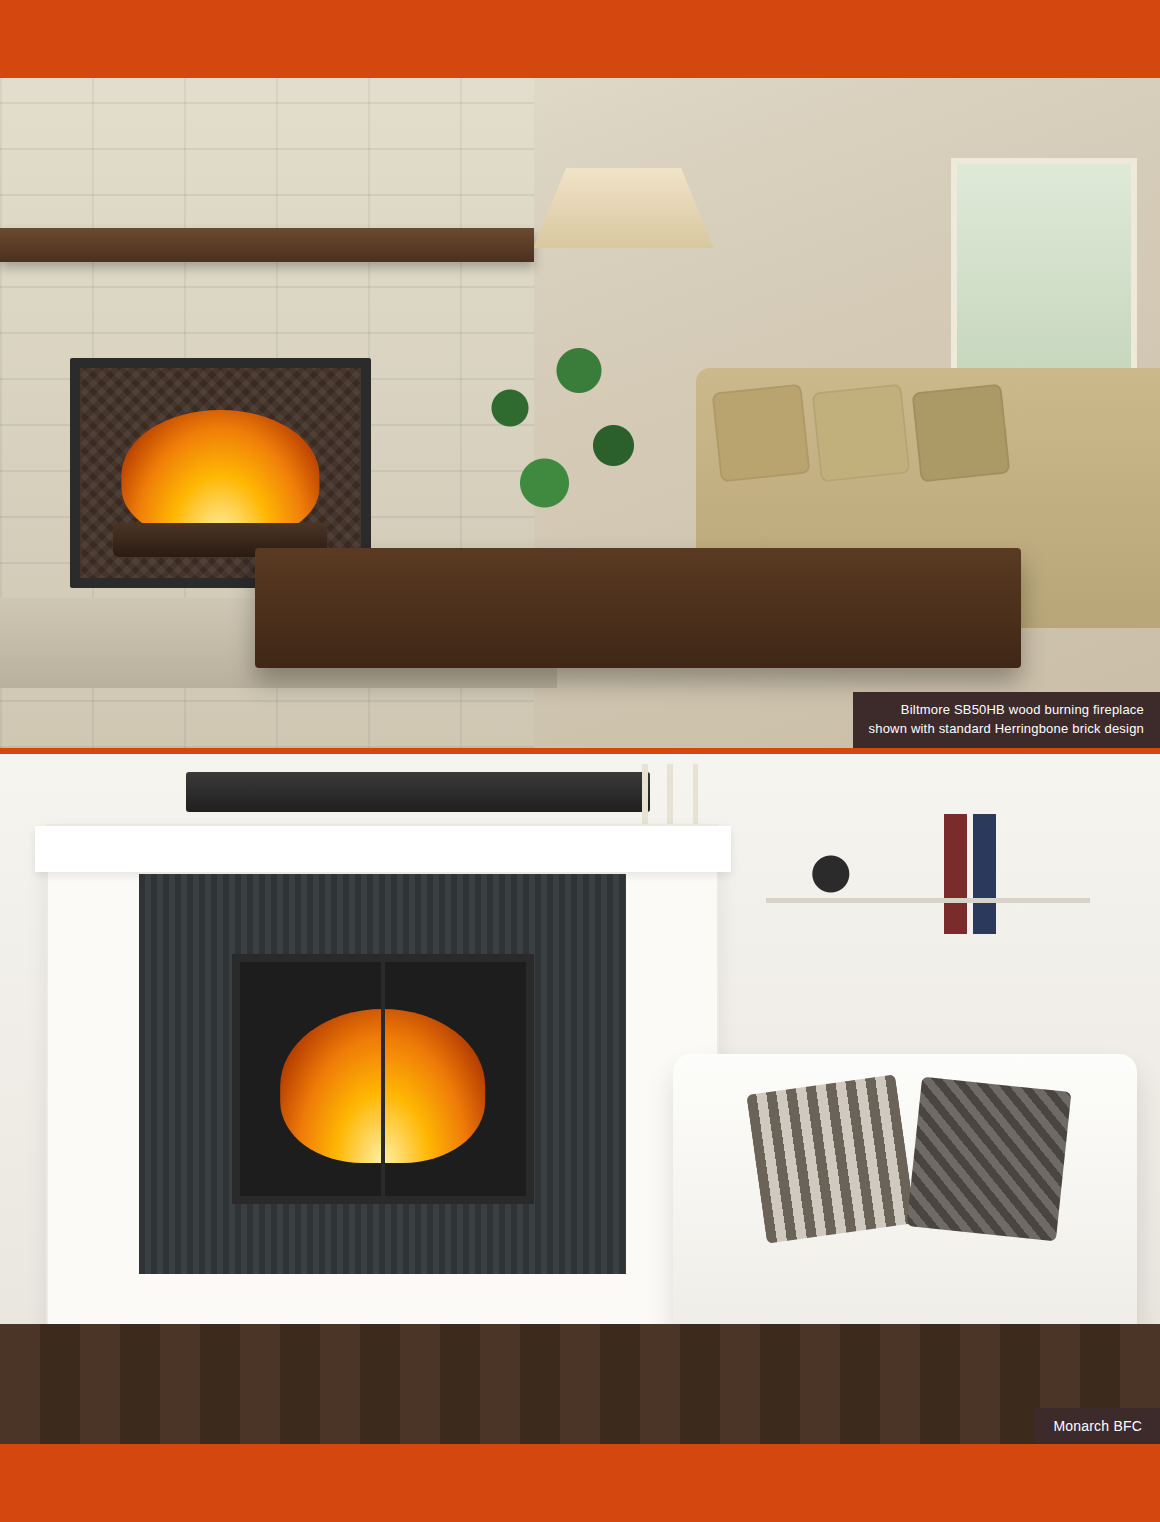Biltmore SB50HB wood burning fireplace
shown with standard Herringbone brick design
Monarch BFC